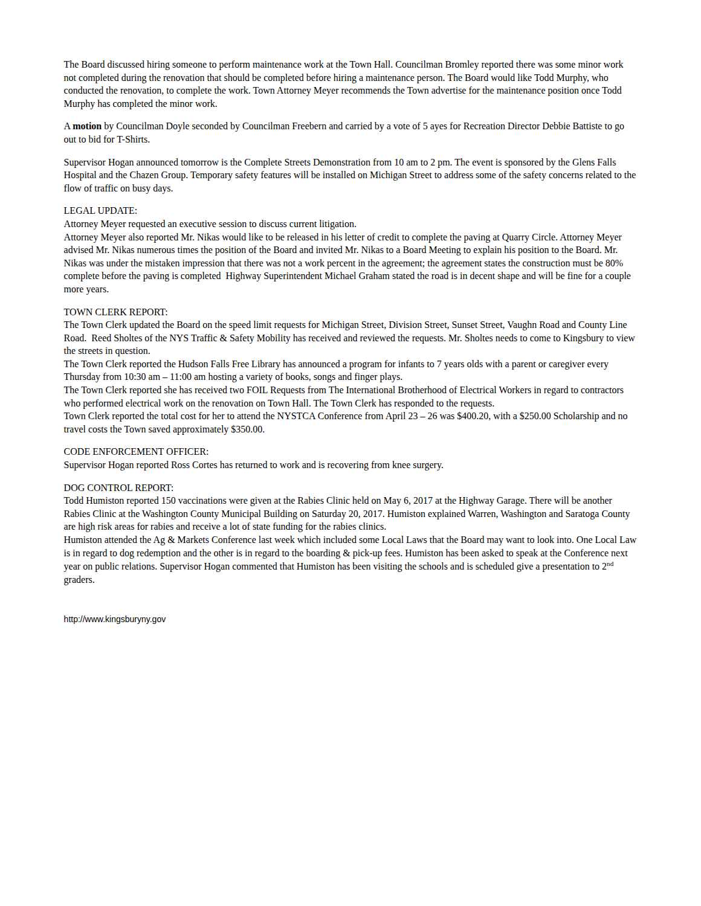The Board discussed hiring someone to perform maintenance work at the Town Hall. Councilman Bromley reported there was some minor work not completed during the renovation that should be completed before hiring a maintenance person. The Board would like Todd Murphy, who conducted the renovation, to complete the work. Town Attorney Meyer recommends the Town advertise for the maintenance position once Todd Murphy has completed the minor work.
A motion by Councilman Doyle seconded by Councilman Freebern and carried by a vote of 5 ayes for Recreation Director Debbie Battiste to go out to bid for T-Shirts.
Supervisor Hogan announced tomorrow is the Complete Streets Demonstration from 10 am to 2 pm. The event is sponsored by the Glens Falls Hospital and the Chazen Group. Temporary safety features will be installed on Michigan Street to address some of the safety concerns related to the flow of traffic on busy days.
LEGAL UPDATE:
Attorney Meyer requested an executive session to discuss current litigation.
Attorney Meyer also reported Mr. Nikas would like to be released in his letter of credit to complete the paving at Quarry Circle. Attorney Meyer advised Mr. Nikas numerous times the position of the Board and invited Mr. Nikas to a Board Meeting to explain his position to the Board. Mr. Nikas was under the mistaken impression that there was not a work percent in the agreement; the agreement states the construction must be 80% complete before the paving is completed Highway Superintendent Michael Graham stated the road is in decent shape and will be fine for a couple more years.
TOWN CLERK REPORT:
The Town Clerk updated the Board on the speed limit requests for Michigan Street, Division Street, Sunset Street, Vaughn Road and County Line Road. Reed Sholtes of the NYS Traffic & Safety Mobility has received and reviewed the requests. Mr. Sholtes needs to come to Kingsbury to view the streets in question.
The Town Clerk reported the Hudson Falls Free Library has announced a program for infants to 7 years olds with a parent or caregiver every Thursday from 10:30 am – 11:00 am hosting a variety of books, songs and finger plays.
The Town Clerk reported she has received two FOIL Requests from The International Brotherhood of Electrical Workers in regard to contractors who performed electrical work on the renovation on Town Hall. The Town Clerk has responded to the requests.
Town Clerk reported the total cost for her to attend the NYSTCA Conference from April 23 – 26 was $400.20, with a $250.00 Scholarship and no travel costs the Town saved approximately $350.00.
CODE ENFORCEMENT OFFICER:
Supervisor Hogan reported Ross Cortes has returned to work and is recovering from knee surgery.
DOG CONTROL REPORT:
Todd Humiston reported 150 vaccinations were given at the Rabies Clinic held on May 6, 2017 at the Highway Garage. There will be another Rabies Clinic at the Washington County Municipal Building on Saturday 20, 2017. Humiston explained Warren, Washington and Saratoga County are high risk areas for rabies and receive a lot of state funding for the rabies clinics.
Humiston attended the Ag & Markets Conference last week which included some Local Laws that the Board may want to look into. One Local Law is in regard to dog redemption and the other is in regard to the boarding & pick-up fees. Humiston has been asked to speak at the Conference next year on public relations. Supervisor Hogan commented that Humiston has been visiting the schools and is scheduled give a presentation to 2nd graders.
http://www.kingsburyny.gov